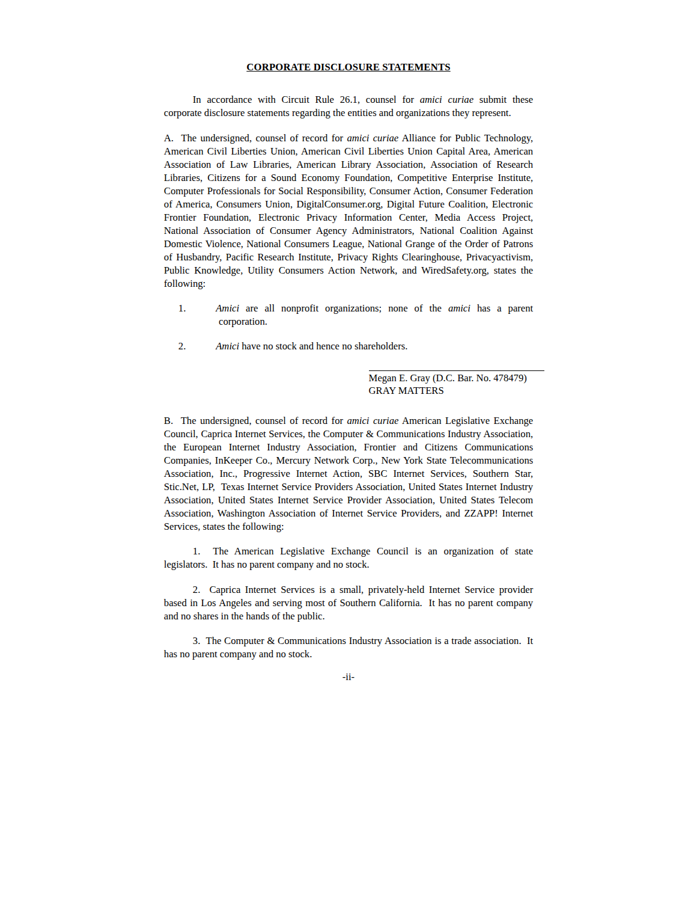CORPORATE DISCLOSURE STATEMENTS
In accordance with Circuit Rule 26.1, counsel for amici curiae submit these corporate disclosure statements regarding the entities and organizations they represent.
A. The undersigned, counsel of record for amici curiae Alliance for Public Technology, American Civil Liberties Union, American Civil Liberties Union Capital Area, American Association of Law Libraries, American Library Association, Association of Research Libraries, Citizens for a Sound Economy Foundation, Competitive Enterprise Institute, Computer Professionals for Social Responsibility, Consumer Action, Consumer Federation of America, Consumers Union, DigitalConsumer.org, Digital Future Coalition, Electronic Frontier Foundation, Electronic Privacy Information Center, Media Access Project, National Association of Consumer Agency Administrators, National Coalition Against Domestic Violence, National Consumers League, National Grange of the Order of Patrons of Husbandry, Pacific Research Institute, Privacy Rights Clearinghouse, Privacyactivism, Public Knowledge, Utility Consumers Action Network, and WiredSafety.org, states the following:
1. Amici are all nonprofit organizations; none of the amici has a parent corporation.
2. Amici have no stock and hence no shareholders.
Megan E. Gray (D.C. Bar. No. 478479)
GRAY MATTERS
B. The undersigned, counsel of record for amici curiae American Legislative Exchange Council, Caprica Internet Services, the Computer & Communications Industry Association, the European Internet Industry Association, Frontier and Citizens Communications Companies, InKeeper Co., Mercury Network Corp., New York State Telecommunications Association, Inc., Progressive Internet Action, SBC Internet Services, Southern Star, Stic.Net, LP, Texas Internet Service Providers Association, United States Internet Industry Association, United States Internet Service Provider Association, United States Telecom Association, Washington Association of Internet Service Providers, and ZZAPP! Internet Services, states the following:
1. The American Legislative Exchange Council is an organization of state legislators. It has no parent company and no stock.
2. Caprica Internet Services is a small, privately-held Internet Service provider based in Los Angeles and serving most of Southern California. It has no parent company and no shares in the hands of the public.
3. The Computer & Communications Industry Association is a trade association. It has no parent company and no stock.
-ii-